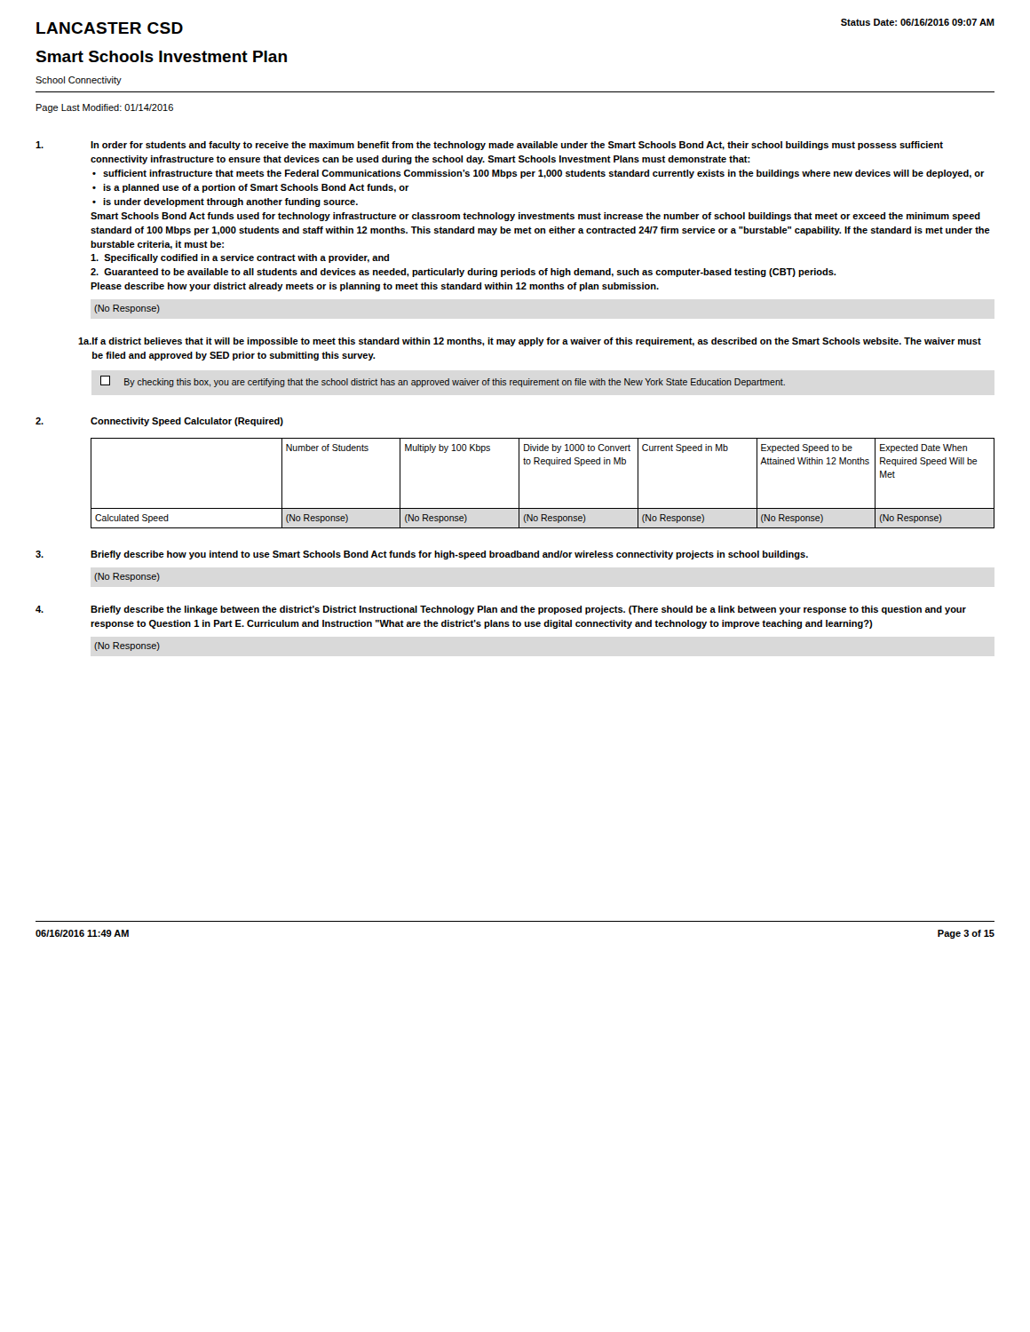Status Date: 06/16/2016 09:07 AM
LANCASTER CSD
Smart Schools Investment Plan
School Connectivity
Page Last Modified: 01/14/2016
1.
In order for students and faculty to receive the maximum benefit from the technology made available under the Smart Schools Bond Act, their school buildings must possess sufficient connectivity infrastructure to ensure that devices can be used during the school day. Smart Schools Investment Plans must demonstrate that:
sufficient infrastructure that meets the Federal Communications Commission’s 100 Mbps per 1,000 students standard currently exists in the buildings where new devices will be deployed, or
is a planned use of a portion of Smart Schools Bond Act funds, or
is under development through another funding source.
Smart Schools Bond Act funds used for technology infrastructure or classroom technology investments must increase the number of school buildings that meet or exceed the minimum speed standard of 100 Mbps per 1,000 students and staff within 12 months. This standard may be met on either a contracted 24/7 firm service or a "burstable" capability. If the standard is met under the burstable criteria, it must be:
1. Specifically codified in a service contract with a provider, and
2. Guaranteed to be available to all students and devices as needed, particularly during periods of high demand, such as computer-based testing (CBT) periods.
Please describe how your district already meets or is planning to meet this standard within 12 months of plan submission.
(No Response)
1a.
If a district believes that it will be impossible to meet this standard within 12 months, it may apply for a waiver of this requirement, as described on the Smart Schools website. The waiver must be filed and approved by SED prior to submitting this survey.
By checking this box, you are certifying that the school district has an approved waiver of this requirement on file with the New York State Education Department.
2.
Connectivity Speed Calculator (Required)
| | Number of Students | Multiply by 100 Kbps | Divide by 1000 to Convert to Required Speed in Mb | Current Speed in Mb | Expected Speed to be Attained Within 12 Months | Expected Date When Required Speed Will be Met |
| --- | --- | --- | --- | --- | --- | --- |
| Calculated Speed | (No Response) | (No Response) | (No Response) | (No Response) | (No Response) | (No Response) |
3.
Briefly describe how you intend to use Smart Schools Bond Act funds for high-speed broadband and/or wireless connectivity projects in school buildings.
(No Response)
4.
Briefly describe the linkage between the district's District Instructional Technology Plan and the proposed projects. (There should be a link between your response to this question and your response to Question 1 in Part E. Curriculum and Instruction "What are the district's plans to use digital connectivity and technology to improve teaching and learning?)
(No Response)
06/16/2016 11:49 AM Page 3 of 15